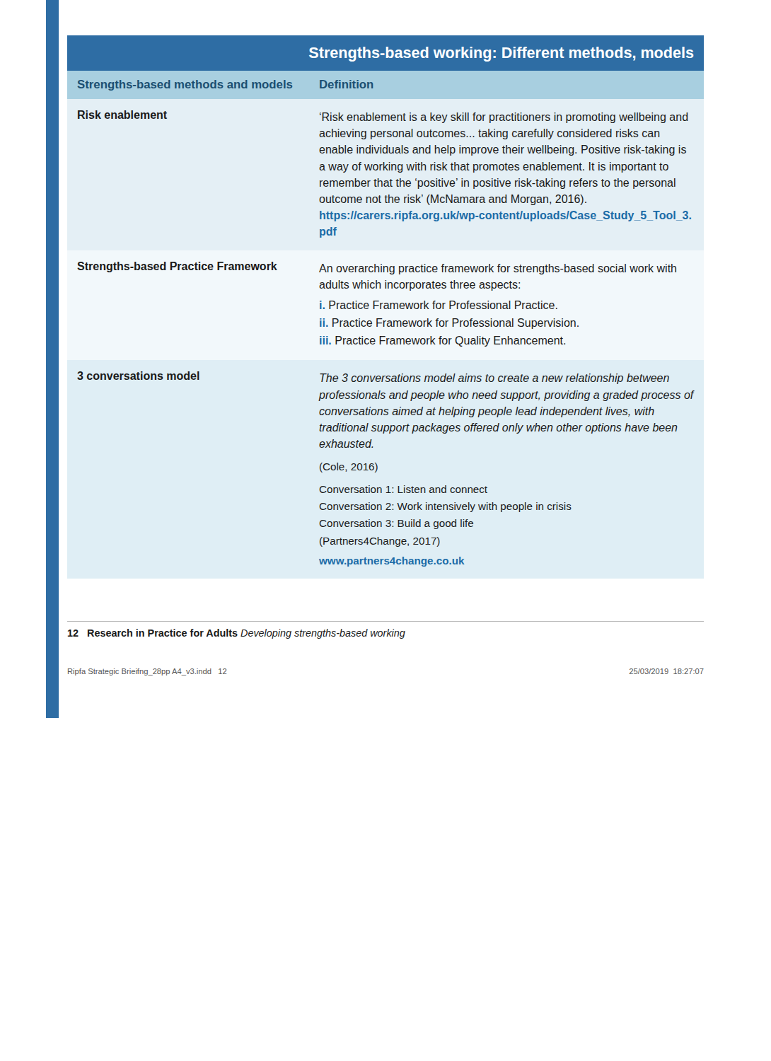Strengths-based working: Different methods, models
| Strengths-based methods and models | Definition |
| --- | --- |
| Risk enablement | ‘Risk enablement is a key skill for practitioners in promoting wellbeing and achieving personal outcomes... taking carefully considered risks can enable individuals and help improve their wellbeing. Positive risk-taking is a way of working with risk that promotes enablement. It is important to remember that the ‘positive’ in positive risk-taking refers to the personal outcome not the risk’ (McNamara and Morgan, 2016). https://carers.ripfa.org.uk/wp-content/uploads/Case_Study_5_Tool_3.pdf |
| Strengths-based Practice Framework | An overarching practice framework for strengths-based social work with adults which incorporates three aspects: i. Practice Framework for Professional Practice. ii. Practice Framework for Professional Supervision. iii. Practice Framework for Quality Enhancement. |
| 3 conversations model | The 3 conversations model aims to create a new relationship between professionals and people who need support, providing a graded process of conversations aimed at helping people lead independent lives, with traditional support packages offered only when other options have been exhausted. (Cole, 2016) Conversation 1: Listen and connect Conversation 2: Work intensively with people in crisis Conversation 3: Build a good life (Partners4Change, 2017) www.partners4change.co.uk |
12 Research in Practice for Adults Developing strengths-based working
Ripfa Strategic Brieifng_28pp A4_v3.indd 12 25/03/2019 18:27:07